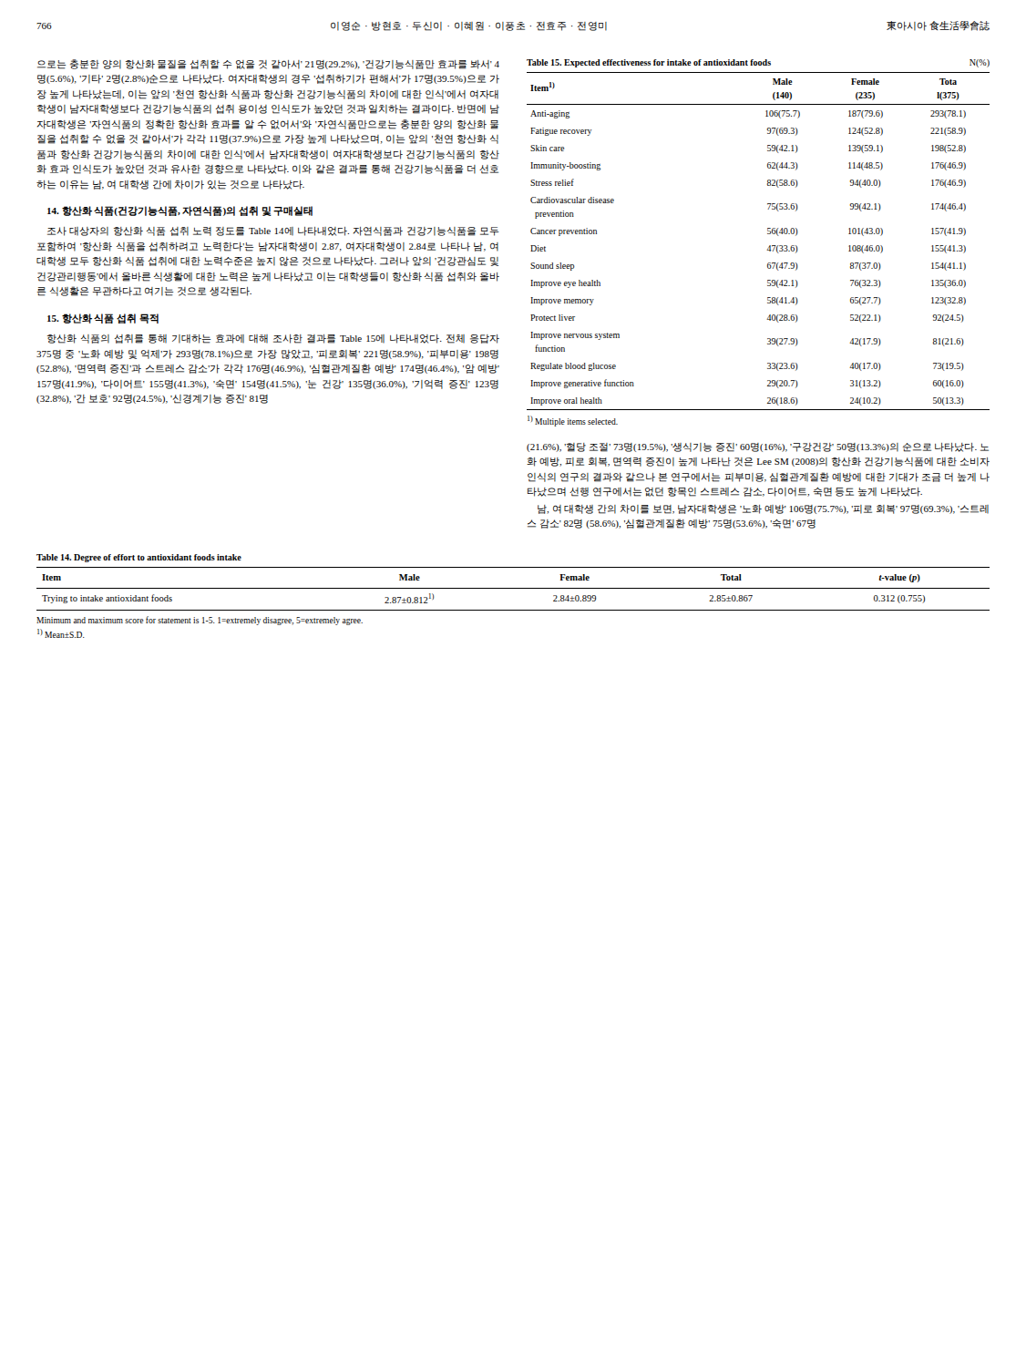766 이영순 · 방현호 · 두신이 · 이혜원 · 이풍초 · 전효주 · 전영미 東아시아 食生活學會誌
으로는 충분한 양의 항산화 물질을 섭취할 수 없을 것 같아서' 21명(29.2%), '건강기능식품만 효과를 봐서' 4명(5.6%), '기타' 2명(2.8%)순으로 나타났다. 여자대학생의 경우 '섭취하기가 편해서'가 17명(39.5%)으로 가장 높게 나타났는데, 이는 앞의 '천연 항산화 식품과 항산화 건강기능식품의 차이에 대한 인식'에서 여자대학생이 남자대학생보다 건강기능식품의 섭취 용이성 인식도가 높았던 것과 일치하는 결과이다. 반면에 남자대학생은 '자연식품의 정확한 항산화 효과를 알 수 없어서'와 '자연식품만으로는 충분한 양의 항산화 물질을 섭취할 수 없을 것 같아서'가 각각 11명(37.9%)으로 가장 높게 나타났으며, 이는 앞의 '천연 항산화 식품과 항산화 건강기능식품의 차이에 대한 인식'에서 남자대학생이 여자대학생보다 건강기능식품의 항산화 효과 인식도가 높았던 것과 유사한 경향으로 나타났다. 이와 같은 결과를 통해 건강기능식품을 더 선호하는 이유는 남, 여 대학생 간에 차이가 있는 것으로 나타났다.
14. 항산화 식품(건강기능식품, 자연식품)의 섭취 및 구매실태
조사 대상자의 항산화 식품 섭취 노력 정도를 Table 14에 나타내었다. 자연식품과 건강기능식품을 모두 포함하여 '항산화 식품을 섭취하려고 노력한다'는 남자대학생이 2.87, 여자대학생이 2.84로 나타나 남, 여 대학생 모두 항산화 식품 섭취에 대한 노력수준은 높지 않은 것으로 나타났다. 그러나 앞의 '건강관심도 및 건강관리행동'에서 올바른 식생활에 대한 노력은 높게 나타났고 이는 대학생들이 항산화 식품 섭취와 올바른 식생활은 무관하다고 여기는 것으로 생각된다.
15. 항산화 식품 섭취 목적
항산화 식품의 섭취를 통해 기대하는 효과에 대해 조사한 결과를 Table 15에 나타내었다. 전체 응답자 375명 중 '노화 예방 및 억제'가 293명(78.1%)으로 가장 많았고, '피로회복' 221명(58.9%), '피부미용' 198명(52.8%), '면역력 증진'과 스트레스 감소'가 각각 176명(46.9%), '심혈관계질환 예방' 174명(46.4%), '암 예방' 157명(41.9%), '다이어트' 155명(41.3%), '숙면' 154명(41.5%), '눈 건강' 135명(36.0%), '기억력 증진' 123명(32.8%), '간 보호' 92명(24.5%), '신경계기능 증진' 81명
Table 15. Expected effectiveness for intake of antioxidant foods N(%)
| Item 1) | Male (140) | Female (235) | Tota l(375) |
| --- | --- | --- | --- |
| Anti-aging | 106(75.7) | 187(79.6) | 293(78.1) |
| Fatigue recovery | 97(69.3) | 124(52.8) | 221(58.9) |
| Skin care | 59(42.1) | 139(59.1) | 198(52.8) |
| Immunity-boosting | 62(44.3) | 114(48.5) | 176(46.9) |
| Stress relief | 82(58.6) | 94(40.0) | 176(46.9) |
| Cardiovascular disease prevention | 75(53.6) | 99(42.1) | 174(46.4) |
| Cancer prevention | 56(40.0) | 101(43.0) | 157(41.9) |
| Diet | 47(33.6) | 108(46.0) | 155(41.3) |
| Sound sleep | 67(47.9) | 87(37.0) | 154(41.1) |
| Improve eye health | 59(42.1) | 76(32.3) | 135(36.0) |
| Improve memory | 58(41.4) | 65(27.7) | 123(32.8) |
| Protect liver | 40(28.6) | 52(22.1) | 92(24.5) |
| Improve nervous system function | 39(27.9) | 42(17.9) | 81(21.6) |
| Regulate blood glucose | 33(23.6) | 40(17.0) | 73(19.5) |
| Improve generative function | 29(20.7) | 31(13.2) | 60(16.0) |
| Improve oral health | 26(18.6) | 24(10.2) | 50(13.3) |
1) Multiple items selected.
(21.6%), '혈당 조절' 73명(19.5%), '생식기능 증진' 60명(16%), '구강건강' 50명(13.3%)의 순으로 나타났다. 노화 예방, 피로 회복, 면역력 증진이 높게 나타난 것은 Lee SM (2008)의 항산화 건강기능식품에 대한 소비자 인식의 연구의 결과와 같으나 본 연구에서는 피부미용, 심혈관계질환 예방에 대한 기대가 조금 더 높게 나타났으며 선행 연구에서는 없던 항목인 스트레스 감소, 다이어트, 숙면 등도 높게 나타났다.
남, 여 대학생 간의 차이를 보면, 남자대학생은 '노화 예방' 106명(75.7%), '피로 회복' 97명(69.3%), '스트레스 감소' 82명 (58.6%), '심혈관계질환 예방' 75명(53.6%), '숙면' 67명
Table 14. Degree of effort to antioxidant foods intake
| Item | Male | Female | Total | t -value ( p ) |
| --- | --- | --- | --- | --- |
| Trying to intake antioxidant foods | 2.87±0.812 1) | 2.84±0.899 | 2.85±0.867 | 0.312 (0.755) |
Minimum and maximum score for statement is 1-5. 1=extremely disagree, 5=extremely agree.
1) Mean±S.D.